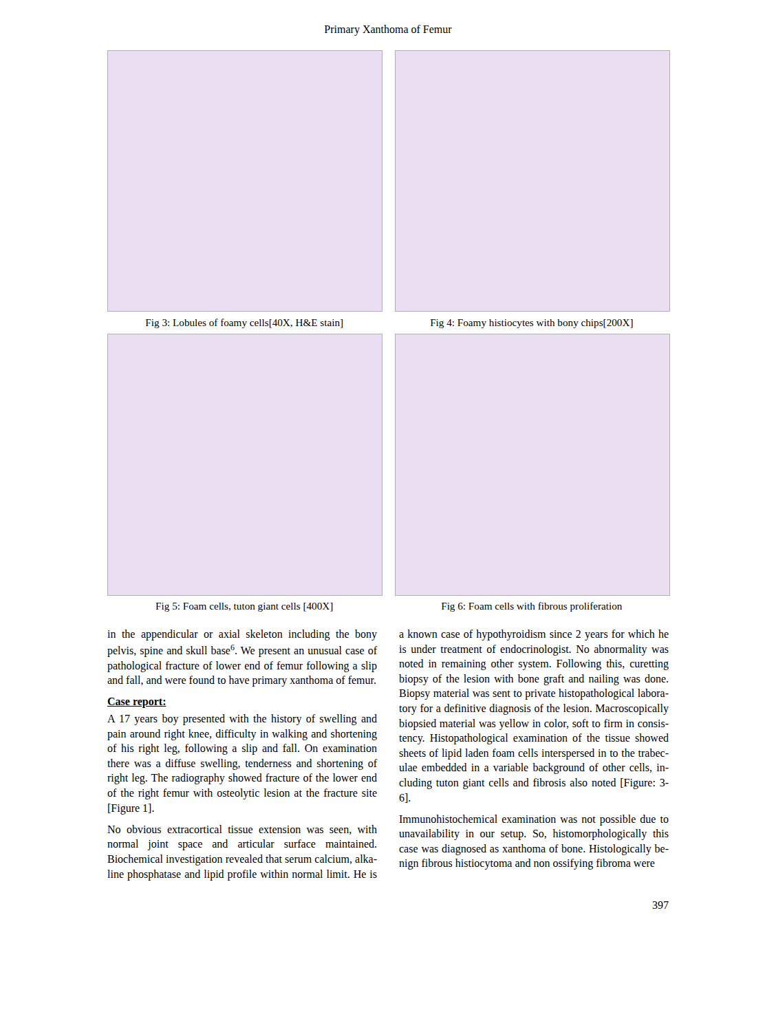Primary Xanthoma of Femur
Fig 3: Lobules of foamy cells[40X, H&E stain]
Fig 4: Foamy histiocytes with bony chips[200X]
Fig 5: Foam cells, tuton giant cells [400X]
Fig 6: Foam cells with fibrous proliferation
in the appendicular or axial skeleton including the bony pelvis, spine and skull base6. We present an unusual case of pathological fracture of lower end of femur following a slip and fall, and were found to have primary xanthoma of femur.
Case report:
A 17 years boy presented with the history of swelling and pain around right knee, difficulty in walking and shortening of his right leg, following a slip and fall. On examination there was a diffuse swelling, tenderness and shortening of right leg. The radiography showed fracture of the lower end of the right femur with osteolytic lesion at the fracture site [Figure 1].
No obvious extracortical tissue extension was seen, with normal joint space and articular surface maintained. Biochemical investigation revealed that serum calcium, alkaline phosphatase and lipid profile within normal limit. He is a known case of hypothyroidism since 2 years for which he is under treatment of endocrinologist. No abnormality was noted in remaining other system. Following this, curetting biopsy of the lesion with bone graft and nailing was done. Biopsy material was sent to private histopathological laboratory for a definitive diagnosis of the lesion. Macroscopically biopsied material was yellow in color, soft to firm in consistency. Histopathological examination of the tissue showed sheets of lipid laden foam cells interspersed in to the trabeculae embedded in a variable background of other cells, including tuton giant cells and fibrosis also noted [Figure: 3-6].
Immunohistochemical examination was not possible due to unavailability in our setup. So, histomorphologically this case was diagnosed as xanthoma of bone. Histologically benign fibrous histiocytoma and non ossifying fibroma were
397